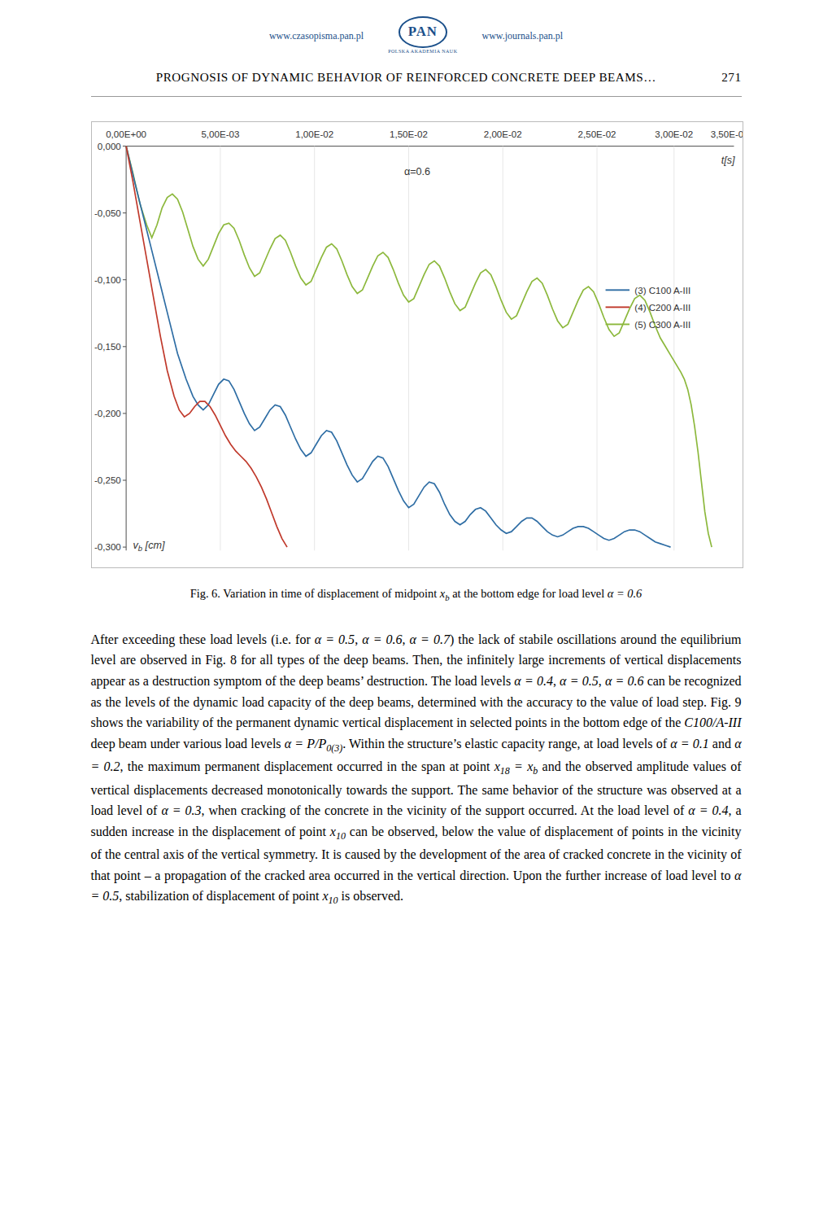www.czasopisma.pan.pl PAN POLSKA AKADEMIA NAUK www.journals.pan.pl
PROGNOSIS OF DYNAMIC BEHAVIOR OF REINFORCED CONCRETE DEEP BEAMS… 271
0,00E+00 5,00E-03 1,00E-02 1,50E-02 2,00E-02 2,50E-02 3,00E-02 3,50E-02 0,000 -0,050 -0,100 -0,150 -0,200 -0,250 -0,300 α=0.6 t[s] vb [cm] (3) C100 A-III (4) C200 A-III (5) C300 A-III
Fig. 6. Variation in time of displacement of midpoint xb at the bottom edge for load level α = 0.6
After exceeding these load levels (i.e. for α = 0.5, α = 0.6, α = 0.7) the lack of stabile oscillations around the equilibrium level are observed in Fig. 8 for all types of the deep beams. Then, the infinitely large increments of vertical displacements appear as a destruction symptom of the deep beams’ destruction. The load levels α = 0.4, α = 0.5, α = 0.6 can be recognized as the levels of the dynamic load capacity of the deep beams, determined with the accuracy to the value of load step. Fig. 9 shows the variability of the permanent dynamic vertical displacement in selected points in the bottom edge of the C100/A-III deep beam under various load levels α = P/P0(3). Within the structure’s elastic capacity range, at load levels of α = 0.1 and α = 0.2, the maximum permanent displacement occurred in the span at point x18 = xb and the observed amplitude values of vertical displacements decreased monotonically towards the support. The same behavior of the structure was observed at a load level of α = 0.3, when cracking of the concrete in the vicinity of the support occurred. At the load level of α = 0.4, a sudden increase in the displacement of point x10 can be observed, below the value of displacement of points in the vicinity of the central axis of the vertical symmetry. It is caused by the development of the area of cracked concrete in the vicinity of that point – a propagation of the cracked area occurred in the vertical direction. Upon the further increase of load level to α = 0.5, stabilization of displacement of point x10 is observed.